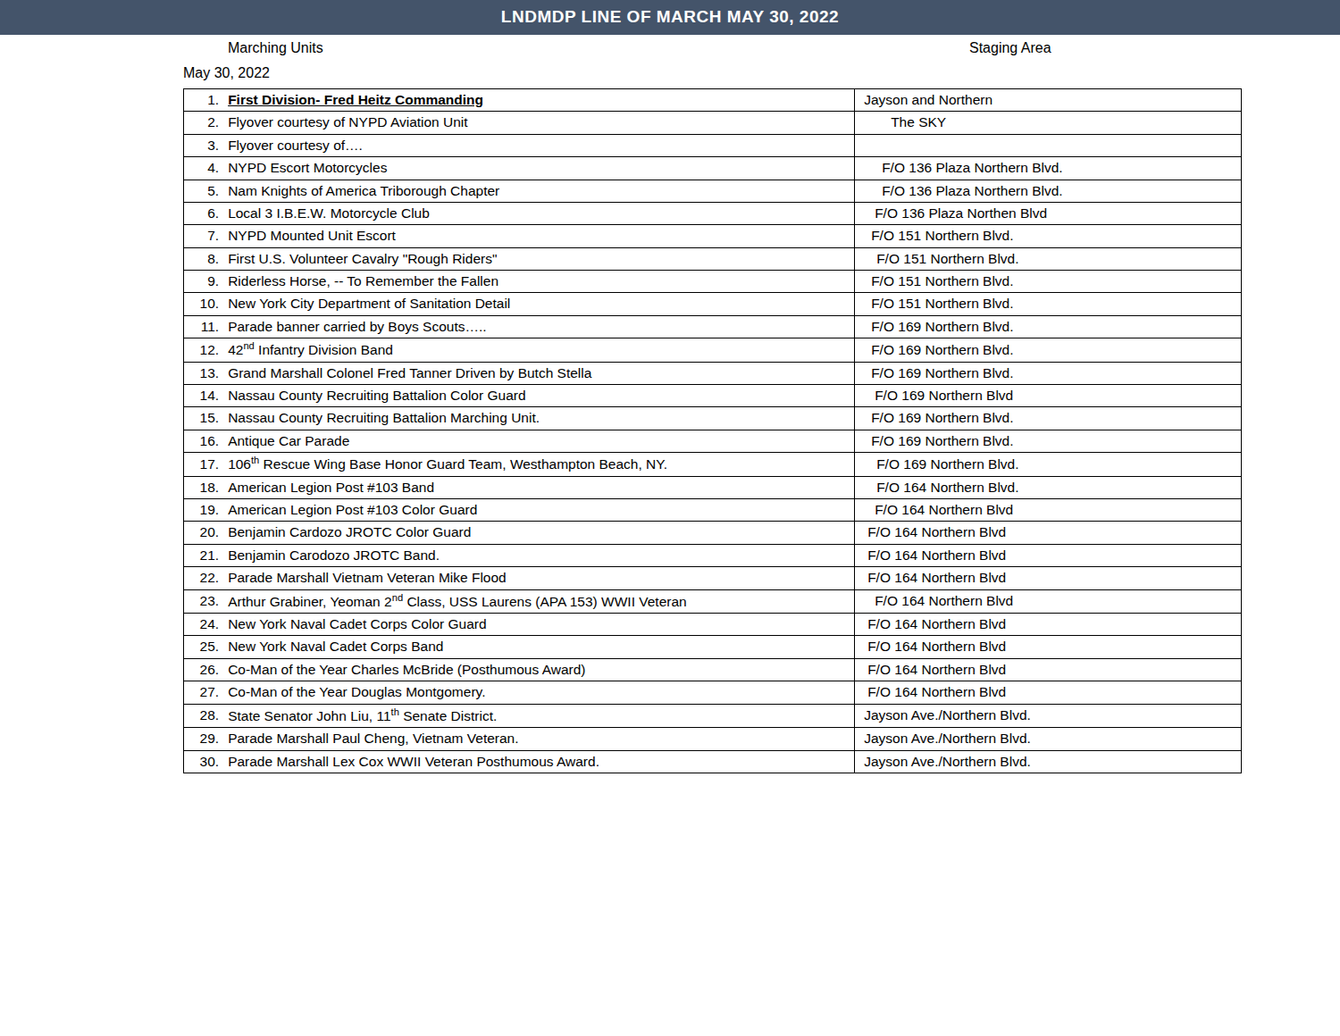LNDMDP Line of March May 30, 2022
Marching Units Staging Area
May 30, 2022
| 1. | First Division- Fred Heitz Commanding | Jayson and Northern |
| 2. | Flyover courtesy of NYPD Aviation Unit | The SKY |
| 3. | Flyover courtesy of…. | |
| 4. | NYPD Escort Motorcycles | F/O 136 Plaza Northern Blvd. |
| 5. | Nam Knights of America Triborough Chapter | F/O 136 Plaza Northern Blvd. |
| 6. | Local 3 I.B.E.W. Motorcycle Club | F/O 136 Plaza Northen Blvd |
| 7. | NYPD Mounted Unit Escort | F/O 151 Northern Blvd. |
| 8. | First U.S. Volunteer Cavalry "Rough Riders" | F/O 151 Northern Blvd. |
| 9. | Riderless Horse, -- To Remember the Fallen | F/O 151 Northern Blvd. |
| 10. | New York City Department of Sanitation Detail | F/O 151 Northern Blvd. |
| 11. | Parade banner carried by Boys Scouts….. | F/O 169 Northern Blvd. |
| 12. | 42 nd Infantry Division Band | F/O 169 Northern Blvd. |
| 13. | Grand Marshall Colonel Fred Tanner Driven by Butch Stella | F/O 169 Northern Blvd. |
| 14. | Nassau County Recruiting Battalion Color Guard | F/O 169 Northern Blvd |
| 15. | Nassau County Recruiting Battalion Marching Unit. | F/O 169 Northern Blvd. |
| 16. | Antique Car Parade | F/O 169 Northern Blvd. |
| 17. | 106 th Rescue Wing Base Honor Guard Team, Westhampton Beach, NY. | F/O 169 Northern Blvd. |
| 18. | American Legion Post #103 Band | F/O 164 Northern Blvd. |
| 19. | American Legion Post #103 Color Guard | F/O 164 Northern Blvd |
| 20. | Benjamin Cardozo JROTC Color Guard | F/O 164 Northern Blvd |
| 21. | Benjamin Carodozo JROTC Band. | F/O 164 Northern Blvd |
| 22. | Parade Marshall Vietnam Veteran Mike Flood | F/O 164 Northern Blvd |
| 23. | Arthur Grabiner, Yeoman 2 nd Class, USS Laurens (APA 153) WWII Veteran | F/O 164 Northern Blvd |
| 24. | New York Naval Cadet Corps Color Guard | F/O 164 Northern Blvd |
| 25. | New York Naval Cadet Corps Band | F/O 164 Northern Blvd |
| 26. | Co-Man of the Year Charles McBride (Posthumous Award) | F/O 164 Northern Blvd |
| 27. | Co-Man of the Year Douglas Montgomery. | F/O 164 Northern Blvd |
| 28. | State Senator John Liu, 11 th Senate District. | Jayson Ave./Northern Blvd. |
| 29. | Parade Marshall Paul Cheng, Vietnam Veteran. | Jayson Ave./Northern Blvd. |
| 30. | Parade Marshall Lex Cox WWII Veteran Posthumous Award. | Jayson Ave./Northern Blvd. |